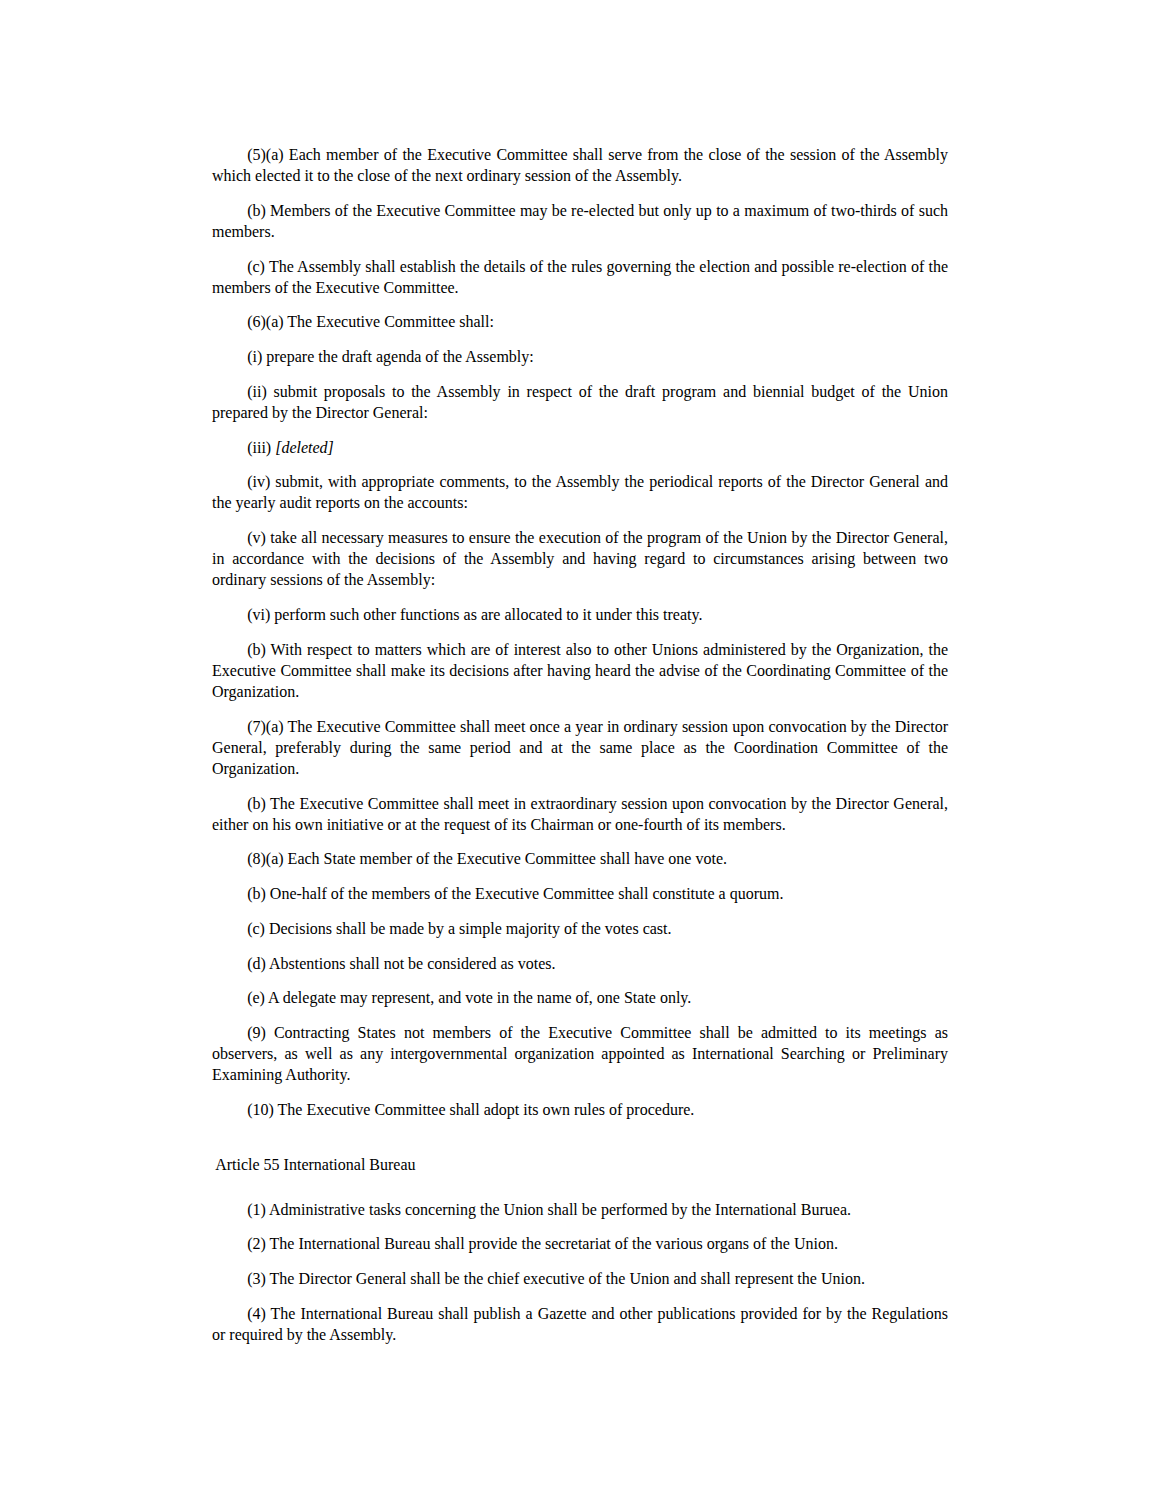(5)(a) Each member of the Executive Committee shall serve from the close of the session of the Assembly which elected it to the close of the next ordinary session of the Assembly.
(b) Members of the Executive Committee may be re-elected but only up to a maximum of two-thirds of such members.
(c) The Assembly shall establish the details of the rules governing the election and possible re-election of the members of the Executive Committee.
(6)(a) The Executive Committee shall:
(i) prepare the draft agenda of the Assembly:
(ii) submit proposals to the Assembly in respect of the draft program and biennial budget of the Union prepared by the Director General:
(iii) [deleted]
(iv) submit, with appropriate comments, to the Assembly the periodical reports of the Director General and the yearly audit reports on the accounts:
(v) take all necessary measures to ensure the execution of the program of the Union by the Director General, in accordance with the decisions of the Assembly and having regard to circumstances arising between two ordinary sessions of the Assembly:
(vi) perform such other functions as are allocated to it under this treaty.
(b) With respect to matters which are of interest also to other Unions administered by the Organization, the Executive Committee shall make its decisions after having heard the advise of the Coordinating Committee of the Organization.
(7)(a) The Executive Committee shall meet once a year in ordinary session upon convocation by the Director General, preferably during the same period and at the same place as the Coordination Committee of the Organization.
(b) The Executive Committee shall meet in extraordinary session upon convocation by the Director General, either on his own initiative or at the request of its Chairman or one-fourth of its members.
(8)(a) Each State member of the Executive Committee shall have one vote.
(b) One-half of the members of the Executive Committee shall constitute a quorum.
(c) Decisions shall be made by a simple majority of the votes cast.
(d) Abstentions shall not be considered as votes.
(e) A delegate may represent, and vote in the name of, one State only.
(9) Contracting States not members of the Executive Committee shall be admitted to its meetings as observers, as well as any intergovernmental organization appointed as International Searching or Preliminary Examining Authority.
(10) The Executive Committee shall adopt its own rules of procedure.
Article 55 International Bureau
(1) Administrative tasks concerning the Union shall be performed by the International Buruea.
(2) The International Bureau shall provide the secretariat of the various organs of the Union.
(3) The Director General shall be the chief executive of the Union and shall represent the Union.
(4) The International Bureau shall publish a Gazette and other publications provided for by the Regulations or required by the Assembly.